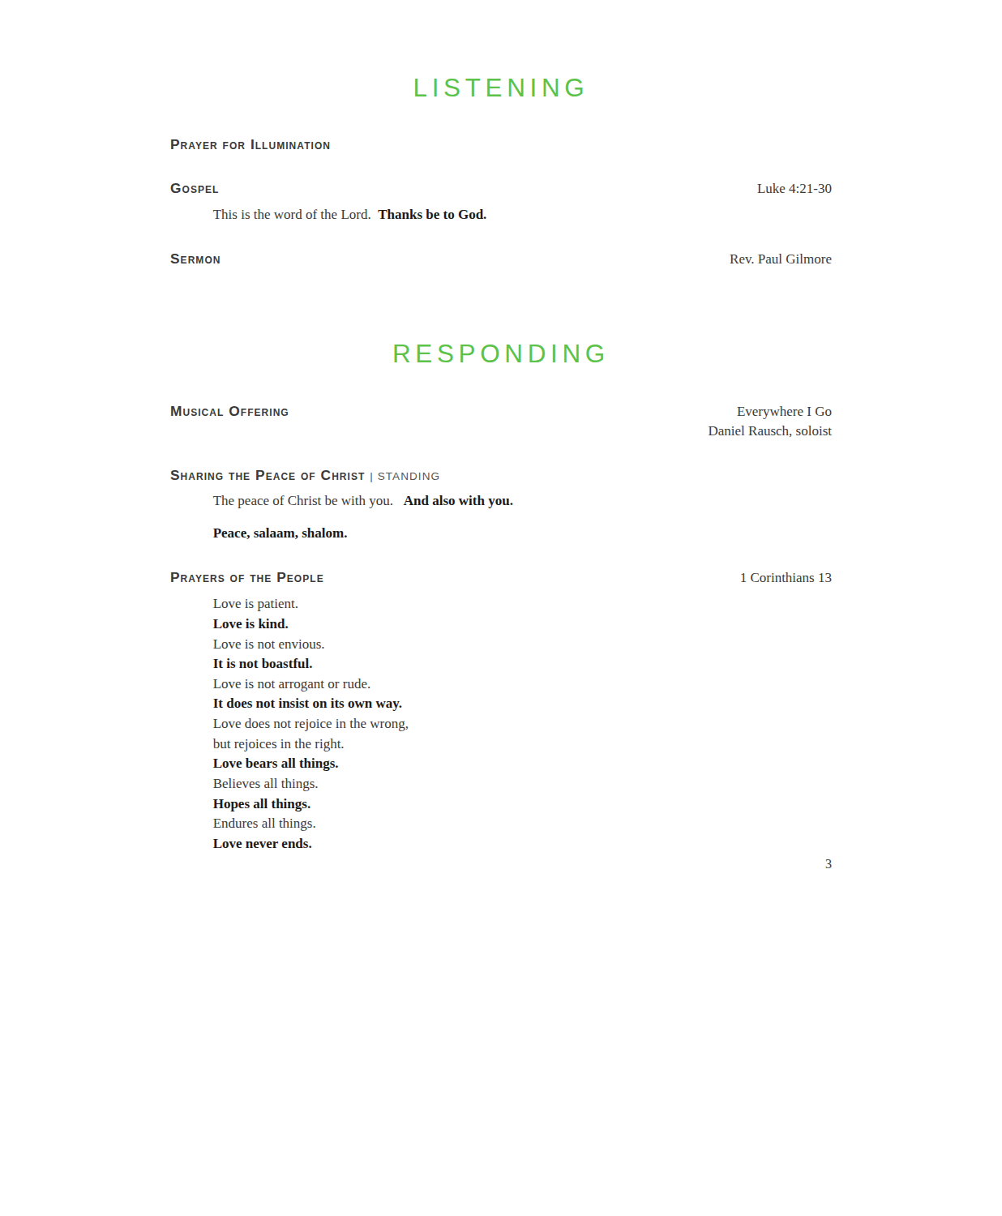Listening
Prayer for Illumination
Gospel Luke 4:21-30
This is the word of the Lord. Thanks be to God.
Sermon Rev. Paul Gilmore
Responding
Musical Offering Everywhere I Go Daniel Rausch, soloist
Sharing the Peace of Christ | standing
The peace of Christ be with you. And also with you.
Peace, salaam, shalom.
Prayers of the People 1 Corinthians 13
Love is patient.
Love is kind.
Love is not envious.
It is not boastful.
Love is not arrogant or rude.
It does not insist on its own way.
Love does not rejoice in the wrong,
but rejoices in the right.
Love bears all things.
Believes all things.
Hopes all things.
Endures all things.
Love never ends.
3